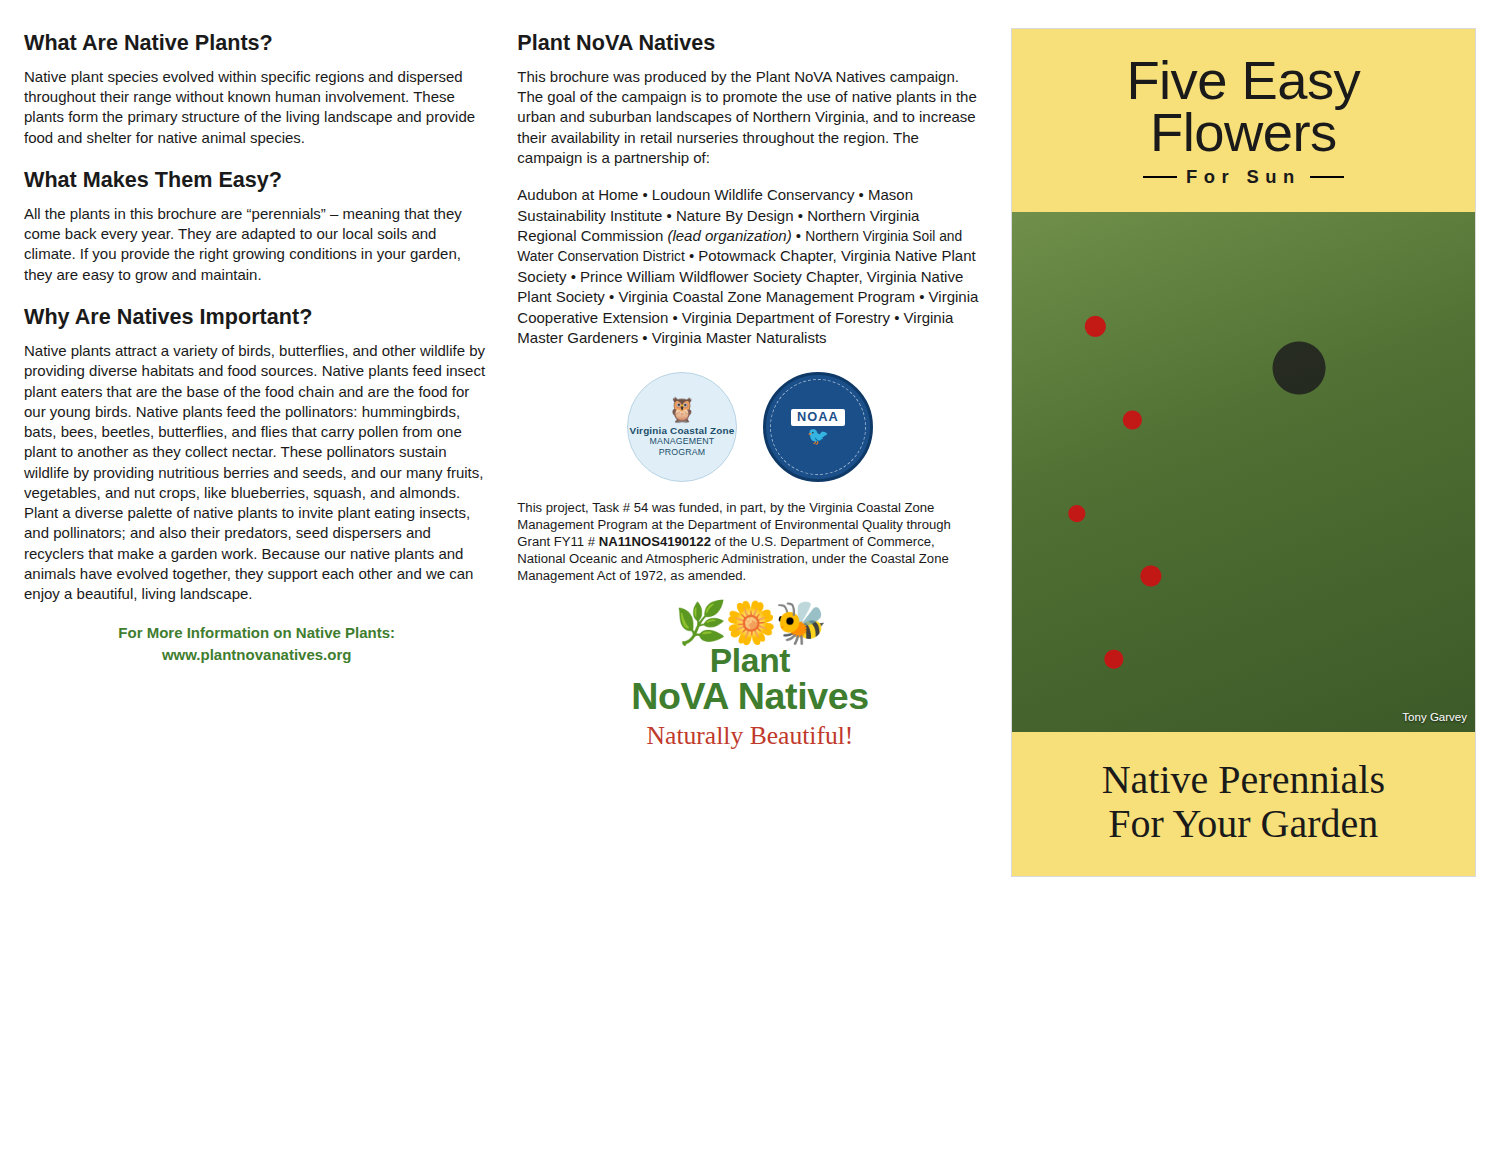What Are Native Plants?
Native plant species evolved within specific regions and dispersed throughout their range without known human involvement. These plants form the primary structure of the living landscape and provide food and shelter for native animal species.
What Makes Them Easy?
All the plants in this brochure are “perennials” – meaning that they come back every year. They are adapted to our local soils and climate. If you provide the right growing conditions in your garden, they are easy to grow and maintain.
Why Are Natives Important?
Native plants attract a variety of birds, butterflies, and other wildlife by providing diverse habitats and food sources. Native plants feed insect plant eaters that are the base of the food chain and are the food for our young birds. Native plants feed the pollinators: hummingbirds, bats, bees, beetles, butterflies, and flies that carry pollen from one plant to another as they collect nectar. These pollinators sustain wildlife by providing nutritious berries and seeds, and our many fruits, vegetables, and nut crops, like blueberries, squash, and almonds. Plant a diverse palette of native plants to invite plant eating insects, and pollinators; and also their predators, seed dispersers and recyclers that make a garden work. Because our native plants and animals have evolved together, they support each other and we can enjoy a beautiful, living landscape.
For More Information on Native Plants:
www.plantnovanatives.org
Plant NoVA Natives
This brochure was produced by the Plant NoVA Natives campaign. The goal of the campaign is to promote the use of native plants in the urban and suburban landscapes of Northern Virginia, and to increase their availability in retail nurseries throughout the region. The campaign is a partnership of:
Audubon at Home • Loudoun Wildlife Conservancy • Mason Sustainability Institute • Nature By Design • Northern Virginia Regional Commission (lead organization) • Northern Virginia Soil and Water Conservation District • Potowmack Chapter, Virginia Native Plant Society • Prince William Wildflower Society Chapter, Virginia Native Plant Society • Virginia Coastal Zone Management Program • Virginia Cooperative Extension • Virginia Department of Forestry • Virginia Master Gardeners • Virginia Master Naturalists
🦉 Virginia Coastal Zone MANAGEMENT PROGRAM
NOAA 🐦
This project, Task # 54 was funded, in part, by the Virginia Coastal Zone Management Program at the Department of Environmental Quality through Grant FY11 # NA11NOS4190122 of the U.S. Department of Commerce, National Oceanic and Atmospheric Administration, under the Coastal Zone Management Act of 1972, as amended.
🌿🌼🐝
Plant
NoVA Natives
Naturally Beautiful!
Five Easy
Flowers
For Sun
Tony Garvey
Native Perennials
For Your Garden